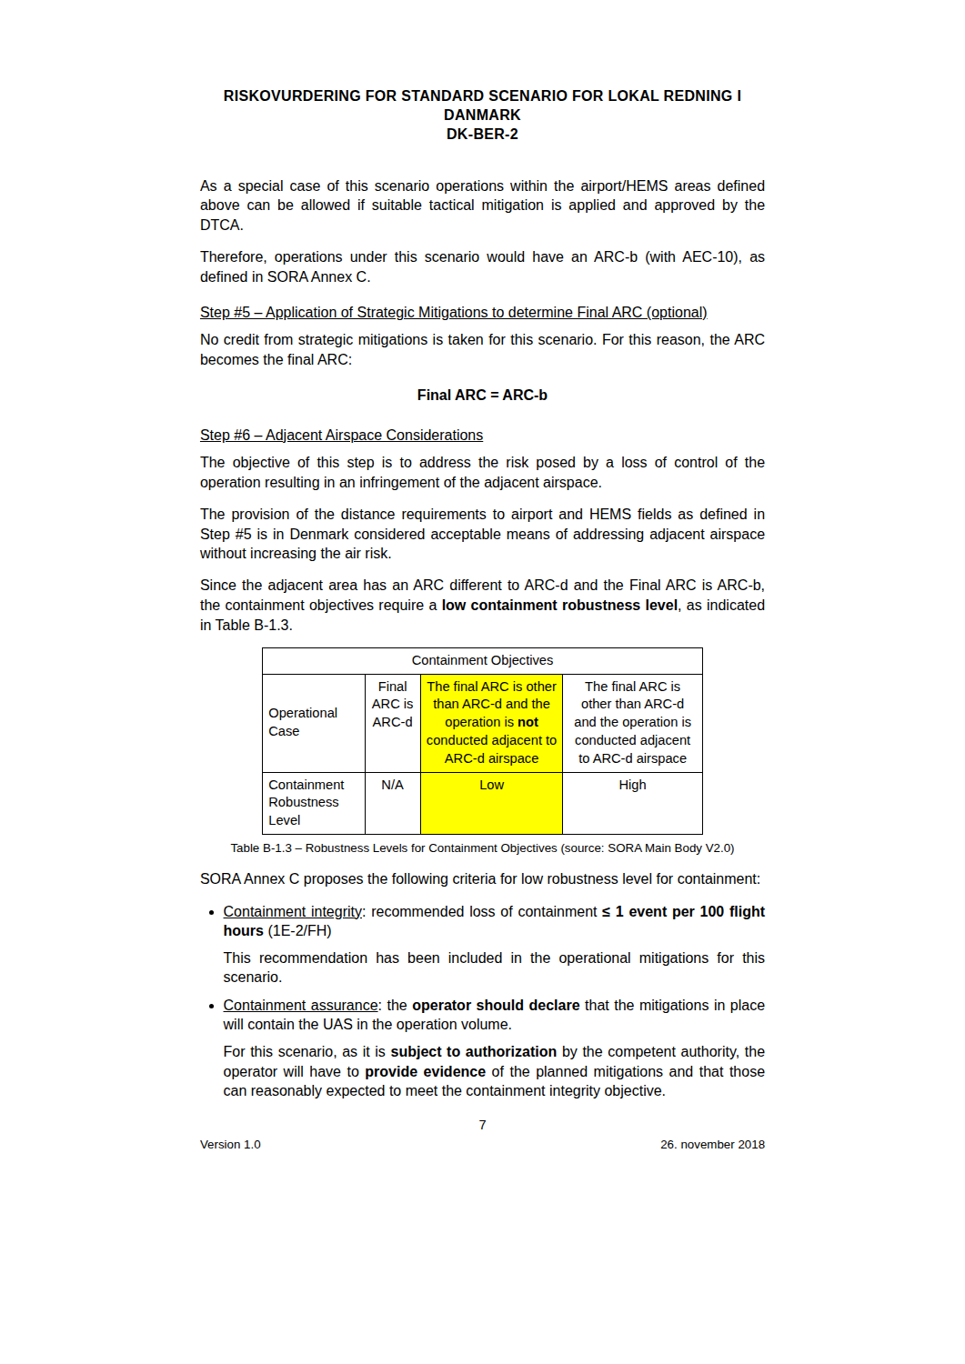RISKOVURDERING FOR STANDARD SCENARIO FOR LOKAL REDNING I DANMARK
DK-BER-2
As a special case of this scenario operations within the airport/HEMS areas defined above can be allowed if suitable tactical mitigation is applied and approved by the DTCA.
Therefore, operations under this scenario would have an ARC-b (with AEC-10), as defined in SORA Annex C.
Step #5 – Application of Strategic Mitigations to determine Final ARC (optional)
No credit from strategic mitigations is taken for this scenario. For this reason, the ARC becomes the final ARC:
Final ARC = ARC-b
Step #6 – Adjacent Airspace Considerations
The objective of this step is to address the risk posed by a loss of control of the operation resulting in an infringement of the adjacent airspace.
The provision of the distance requirements to airport and HEMS fields as defined in Step #5 is in Denmark considered acceptable means of addressing adjacent airspace without increasing the air risk.
Since the adjacent area has an ARC different to ARC-d and the Final ARC is ARC-b, the containment objectives require a low containment robustness level, as indicated in Table B-1.3.
| Containment Objectives |
| Operational Case | Final ARC is ARC-d | The final ARC is other than ARC-d and the operation is not conducted adjacent to ARC-d airspace | The final ARC is other than ARC-d and the operation is conducted adjacent to ARC-d airspace |
| Containment Robustness Level | N/A | Low | High |
Table B-1.3 – Robustness Levels for Containment Objectives (source: SORA Main Body V2.0)
SORA Annex C proposes the following criteria for low robustness level for containment:
Containment integrity: recommended loss of containment ≤ 1 event per 100 flight hours (1E-2/FH)
This recommendation has been included in the operational mitigations for this scenario.
Containment assurance: the operator should declare that the mitigations in place will contain the UAS in the operation volume.
For this scenario, as it is subject to authorization by the competent authority, the operator will have to provide evidence of the planned mitigations and that those can reasonably expected to meet the containment integrity objective.
7
Version 1.0 26. november 2018